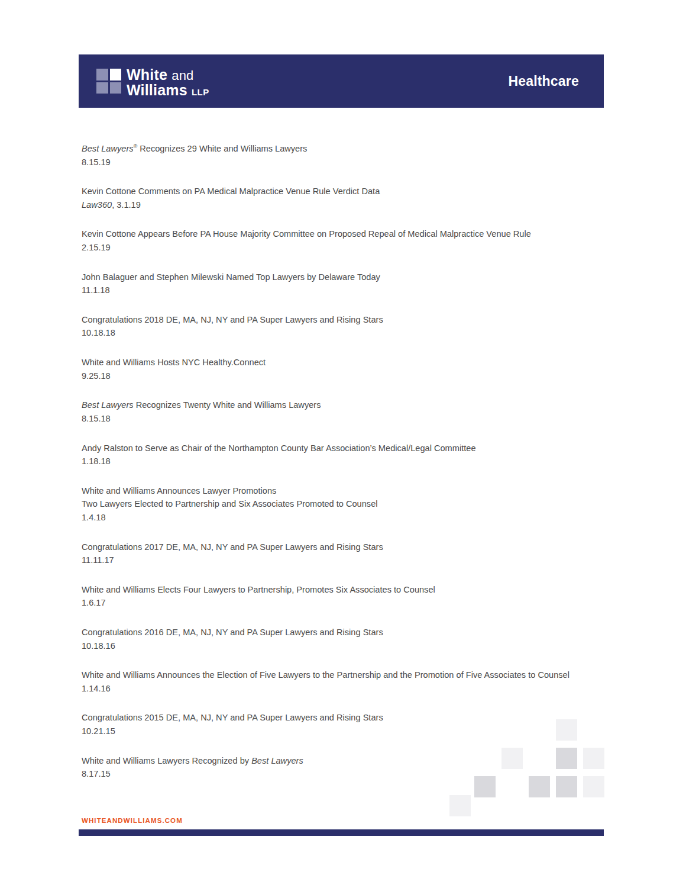White and
Williams LLP
Healthcare
Best Lawyers® Recognizes 29 White and Williams Lawyers 8.15.19
Kevin Cottone Comments on PA Medical Malpractice Venue Rule Verdict Data Law360, 3.1.19
Kevin Cottone Appears Before PA House Majority Committee on Proposed Repeal of Medical Malpractice Venue Rule 2.15.19
John Balaguer and Stephen Milewski Named Top Lawyers by Delaware Today 11.1.18
Congratulations 2018 DE, MA, NJ, NY and PA Super Lawyers and Rising Stars 10.18.18
White and Williams Hosts NYC Healthy.Connect 9.25.18
Best Lawyers Recognizes Twenty White and Williams Lawyers 8.15.18
Andy Ralston to Serve as Chair of the Northampton County Bar Association’s Medical/Legal Committee 1.18.18
White and Williams Announces Lawyer Promotions Two Lawyers Elected to Partnership and Six Associates Promoted to Counsel 1.4.18
Congratulations 2017 DE, MA, NJ, NY and PA Super Lawyers and Rising Stars 11.11.17
White and Williams Elects Four Lawyers to Partnership, Promotes Six Associates to Counsel 1.6.17
Congratulations 2016 DE, MA, NJ, NY and PA Super Lawyers and Rising Stars 10.18.16
White and Williams Announces the Election of Five Lawyers to the Partnership and the Promotion of Five Associates to Counsel 1.14.16
Congratulations 2015 DE, MA, NJ, NY and PA Super Lawyers and Rising Stars 10.21.15
White and Williams Lawyers Recognized by Best Lawyers 8.17.15
WHITEANDWILLIAMS.COM